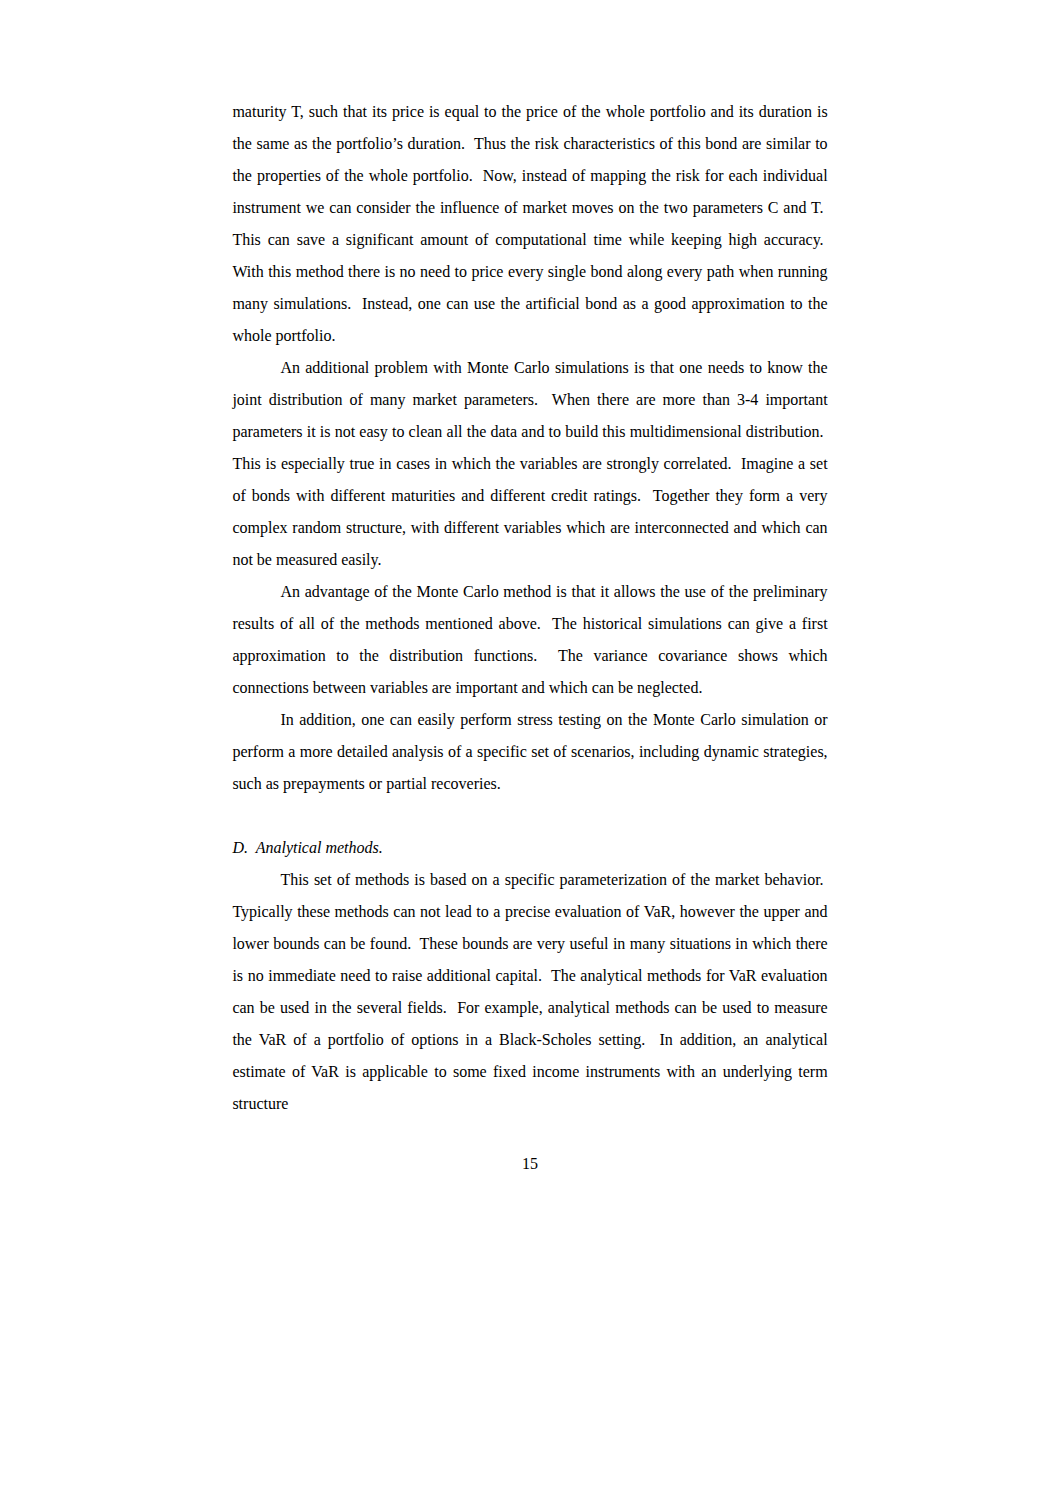maturity T, such that its price is equal to the price of the whole portfolio and its duration is the same as the portfolio’s duration. Thus the risk characteristics of this bond are similar to the properties of the whole portfolio. Now, instead of mapping the risk for each individual instrument we can consider the influence of market moves on the two parameters C and T. This can save a significant amount of computational time while keeping high accuracy. With this method there is no need to price every single bond along every path when running many simulations. Instead, one can use the artificial bond as a good approximation to the whole portfolio.
An additional problem with Monte Carlo simulations is that one needs to know the joint distribution of many market parameters. When there are more than 3-4 important parameters it is not easy to clean all the data and to build this multidimensional distribution. This is especially true in cases in which the variables are strongly correlated. Imagine a set of bonds with different maturities and different credit ratings. Together they form a very complex random structure, with different variables which are interconnected and which can not be measured easily.
An advantage of the Monte Carlo method is that it allows the use of the preliminary results of all of the methods mentioned above. The historical simulations can give a first approximation to the distribution functions. The variance covariance shows which connections between variables are important and which can be neglected.
In addition, one can easily perform stress testing on the Monte Carlo simulation or perform a more detailed analysis of a specific set of scenarios, including dynamic strategies, such as prepayments or partial recoveries.
D. Analytical methods.
This set of methods is based on a specific parameterization of the market behavior. Typically these methods can not lead to a precise evaluation of VaR, however the upper and lower bounds can be found. These bounds are very useful in many situations in which there is no immediate need to raise additional capital. The analytical methods for VaR evaluation can be used in the several fields. For example, analytical methods can be used to measure the VaR of a portfolio of options in a Black-Scholes setting. In addition, an analytical estimate of VaR is applicable to some fixed income instruments with an underlying term structure
15